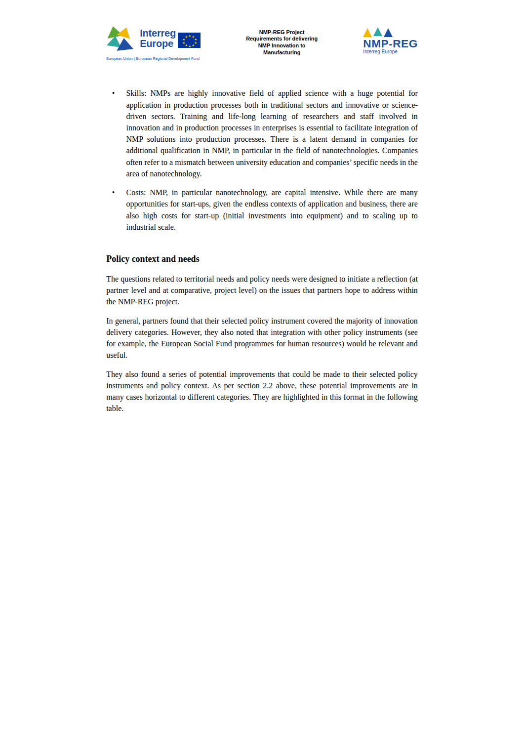Interreg
Europe
★ ★ ★ ★ ★ ★ ★ ★ ★ ★
European Union | European Regional Development Fund
NMP-REG Project
Requirements for delivering
NMP Innovation to
Manufacturing
NMP-REG
Interreg Europe
Skills: NMPs are highly innovative field of applied science with a huge potential for application in production processes both in traditional sectors and innovative or science-driven sectors. Training and life-long learning of researchers and staff involved in innovation and in production processes in enterprises is essential to facilitate integration of NMP solutions into production processes. There is a latent demand in companies for additional qualification in NMP, in particular in the field of nanotechnologies. Companies often refer to a mismatch between university education and companies’ specific needs in the area of nanotechnology.
Costs: NMP, in particular nanotechnology, are capital intensive. While there are many opportunities for start-ups, given the endless contexts of application and business, there are also high costs for start-up (initial investments into equipment) and to scaling up to industrial scale.
Policy context and needs
The questions related to territorial needs and policy needs were designed to initiate a reflection (at partner level and at comparative, project level) on the issues that partners hope to address within the NMP-REG project.
In general, partners found that their selected policy instrument covered the majority of innovation delivery categories. However, they also noted that integration with other policy instruments (see for example, the European Social Fund programmes for human resources) would be relevant and useful.
They also found a series of potential improvements that could be made to their selected policy instruments and policy context. As per section 2.2 above, these potential improvements are in many cases horizontal to different categories. They are highlighted in this format in the following table.